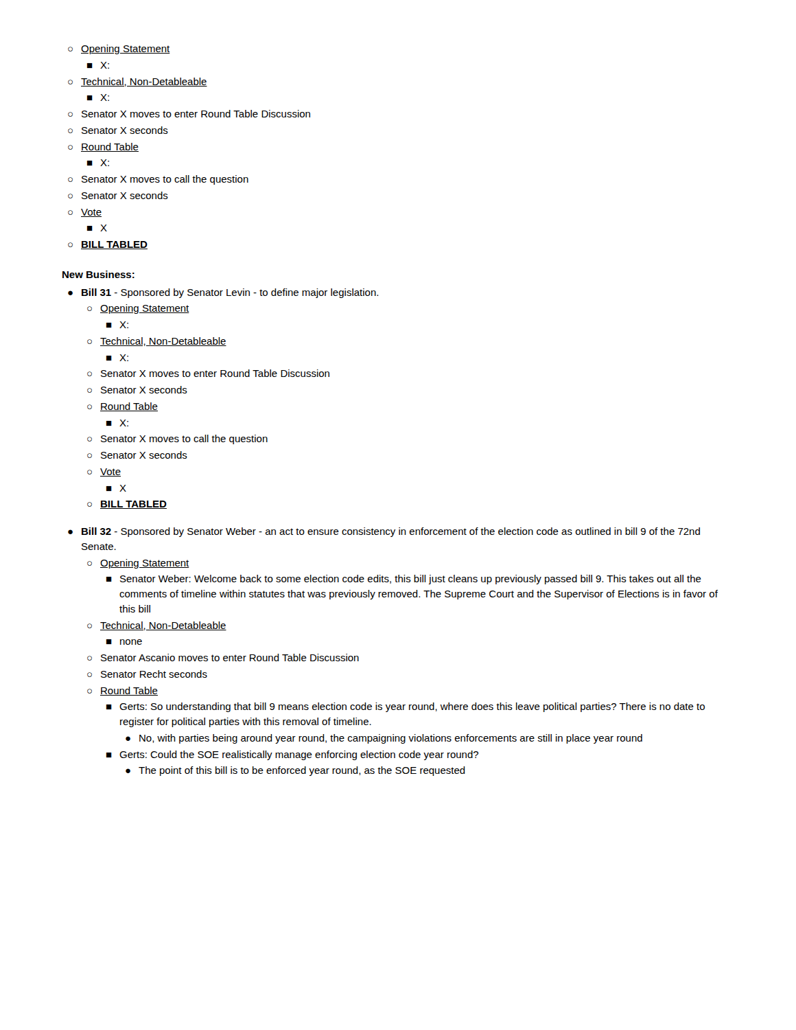Opening Statement
X:
Technical, Non-Detableable
X:
Senator X moves to enter Round Table Discussion
Senator X seconds
Round Table
X:
Senator X moves to call the question
Senator X seconds
Vote
X
BILL TABLED
New Business:
Bill 31 - Sponsored by Senator Levin - to define major legislation.
Opening Statement
X:
Technical, Non-Detableable
X:
Senator X moves to enter Round Table Discussion
Senator X seconds
Round Table
X:
Senator X moves to call the question
Senator X seconds
Vote
X
BILL TABLED
Bill 32 - Sponsored by Senator Weber - an act to ensure consistency in enforcement of the election code as outlined in bill 9 of the 72nd Senate.
Opening Statement
Senator Weber: Welcome back to some election code edits, this bill just cleans up previously passed bill 9. This takes out all the comments of timeline within statutes that was previously removed. The Supreme Court and the Supervisor of Elections is in favor of this bill
Technical, Non-Detableable
none
Senator Ascanio moves to enter Round Table Discussion
Senator Recht seconds
Round Table
Gerts: So understanding that bill 9 means election code is year round, where does this leave political parties? There is no date to register for political parties with this removal of timeline.
No, with parties being around year round, the campaigning violations enforcements are still in place year round
Gerts: Could the SOE realistically manage enforcing election code year round?
The point of this bill is to be enforced year round, as the SOE requested